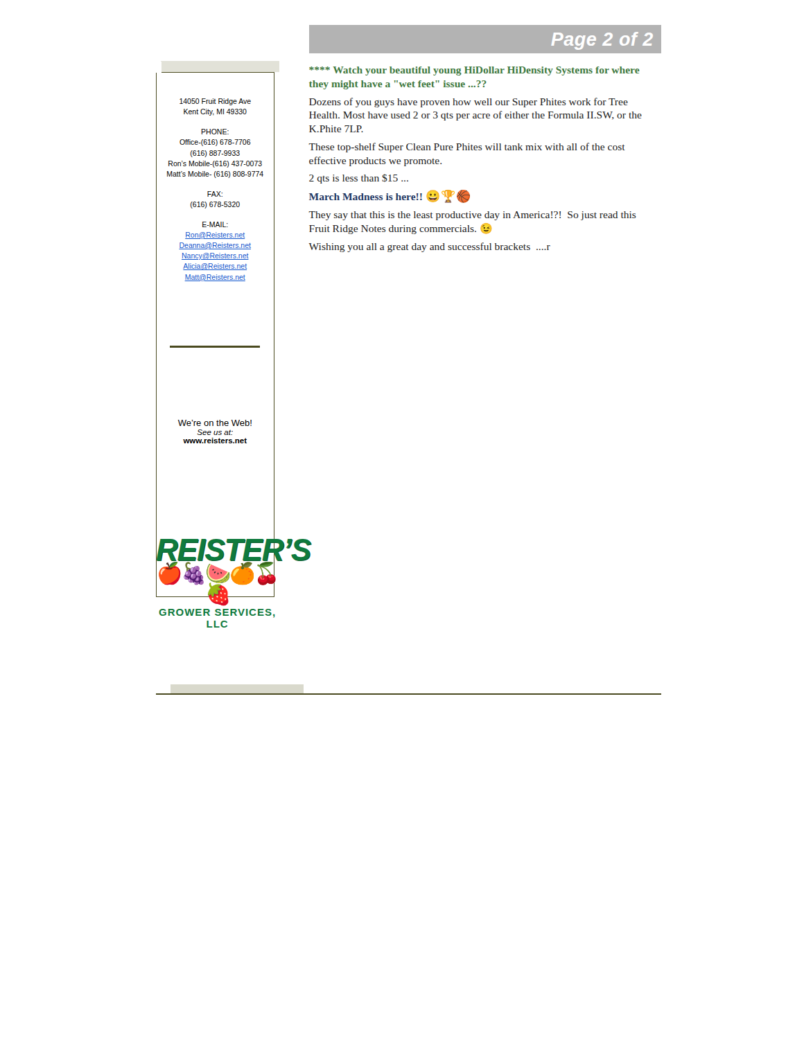Page 2 of 2
14050 Fruit Ridge Ave
Kent City, MI 49330 PHONE:
Office-(616) 678-7706
(616) 887-9933
Ron’s Mobile-(616) 437-0073
Matt’s Mobile- (616) 808-9774 FAX:
(616) 678-5320 E-MAIL:
Ron@Reisters.net
Deanna@Reisters.net
Nancy@Reisters.net
Alicia@Reisters.net
Matt@Reisters.net
We’re on the Web!
See us at:
www.reisters.net
**** Watch your beautiful young HiDollar HiDensity Systems for where they might have a "wet feet" issue ...??
Dozens of you guys have proven how well our Super Phites work for Tree Health. Most have used 2 or 3 qts per acre of either the Formula II.SW, or the K.Phite 7LP.
These top-shelf Super Clean Pure Phites will tank mix with all of the cost effective products we promote.
2 qts is less than $15 ...
March Madness is here!! 😀🏆🏀
They say that this is the least productive day in America!?! So just read this Fruit Ridge Notes during commercials. 😉
Wishing you all a great day and successful brackets ....r
REISTER’S
🍎🍇🍉🍊🍒🍓
GROWER SERVICES, LLC